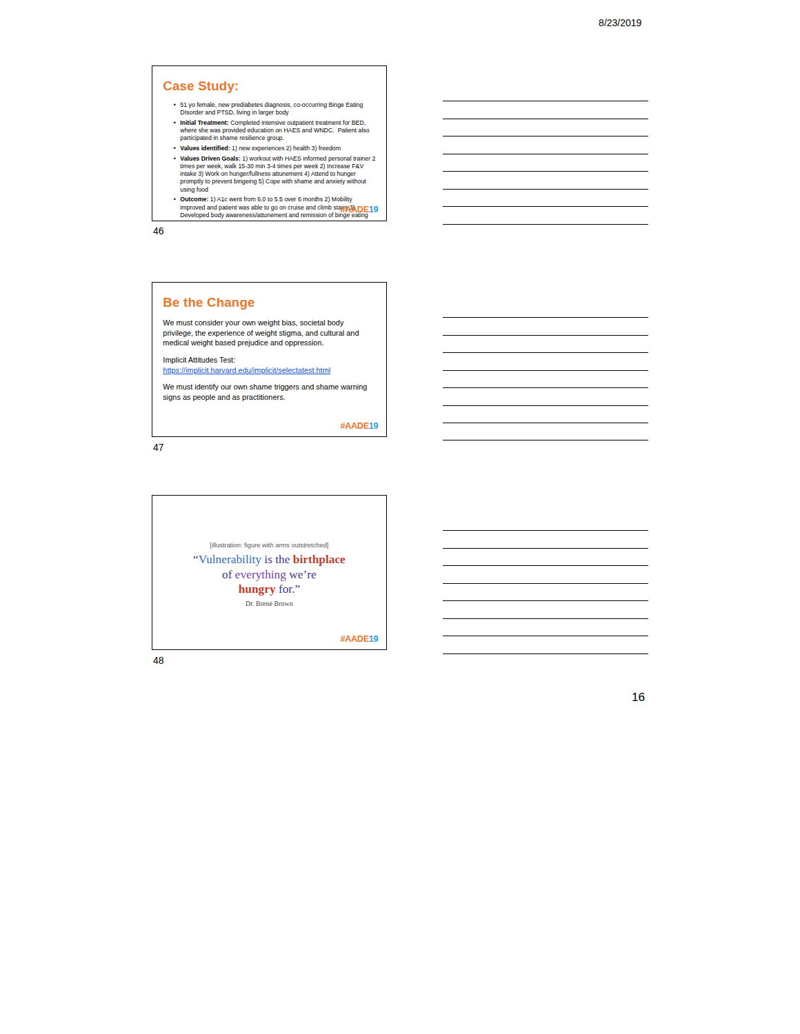8/23/2019
Case Study:
51 yo female, new prediabetes diagnosis, co-occurring Binge Eating DIsorder and PTSD, living in larger body
Initial Treatment: Completed intensive outpatient treatment for BED, where she was provided education on HAES and WNDC. Patient also participated in shame resilience group.
Values identified: 1) new experiences 2) health 3) freedom
Values Driven Goals: 1) workout with HAES informed personal trainer 2 times per week, walk 15-30 min 3-4 times per week 2) Increase F&V intake 3) Work on hunger/fullness attunement 4) Attend to hunger promptly to prevent bingeing 5) Cope with shame and anxiety without using food
Outcome: 1) A1c went from 6.0 to 5.5 over 6 months 2) Mobility improved and patient was able to go on cruise and climb stairs 3) Developed body awareness/attunement and remission of binge eating
#AADE 19
46
Be the Change
We must consider your own weight bias, societal body privilege, the experience of weight stigma, and cultural and medical weight based prejudice and oppression.
Implicit Attitudes Test:
https://implicit.harvard.edu/implicit/selectatest.html
We must identify our own shame triggers and shame warning signs as people and as practitioners.
#AADE 19
47
[illustration: figure with arms outstretched]
“Vulnerability is the birthplace
of everything we’re
hungry for.”
Dr. Brené Brown
#AADE 19
48
16